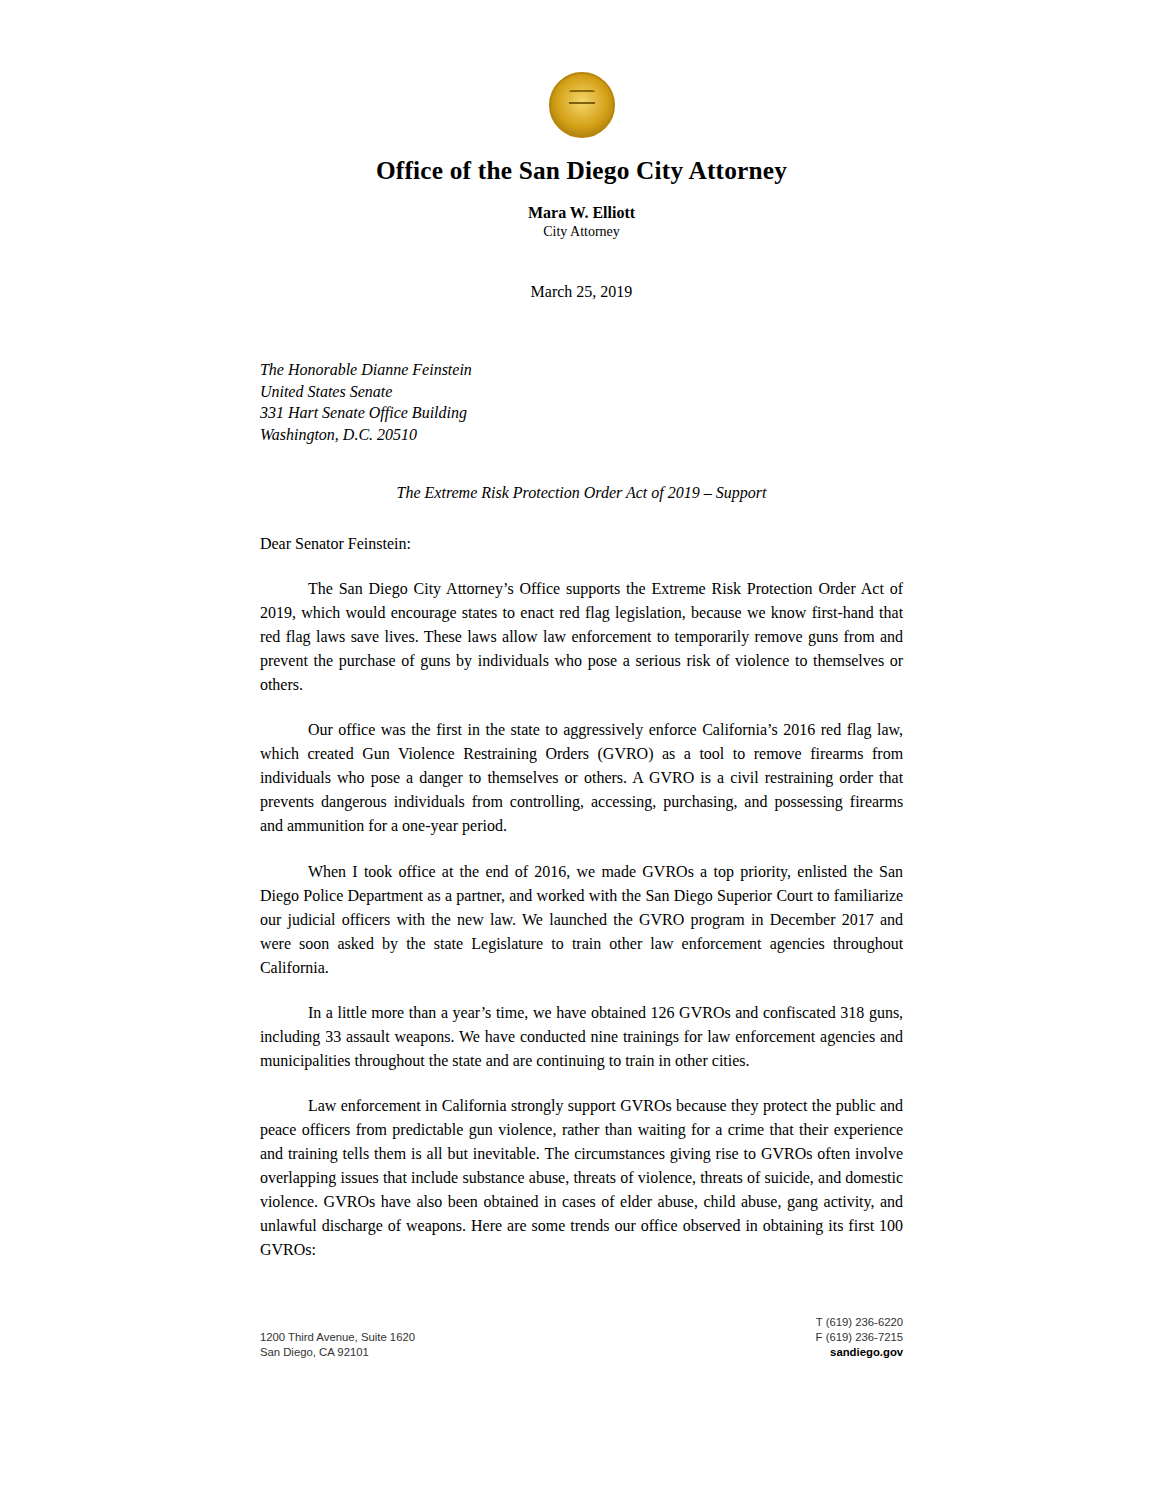Office of the San Diego City Attorney
Mara W. Elliott
City Attorney
March 25, 2019
The Honorable Dianne Feinstein
United States Senate
331 Hart Senate Office Building
Washington, D.C. 20510
The Extreme Risk Protection Order Act of 2019 – Support
Dear Senator Feinstein:
The San Diego City Attorney’s Office supports the Extreme Risk Protection Order Act of 2019, which would encourage states to enact red flag legislation, because we know first-hand that red flag laws save lives. These laws allow law enforcement to temporarily remove guns from and prevent the purchase of guns by individuals who pose a serious risk of violence to themselves or others.
Our office was the first in the state to aggressively enforce California’s 2016 red flag law, which created Gun Violence Restraining Orders (GVRO) as a tool to remove firearms from individuals who pose a danger to themselves or others. A GVRO is a civil restraining order that prevents dangerous individuals from controlling, accessing, purchasing, and possessing firearms and ammunition for a one-year period.
When I took office at the end of 2016, we made GVROs a top priority, enlisted the San Diego Police Department as a partner, and worked with the San Diego Superior Court to familiarize our judicial officers with the new law. We launched the GVRO program in December 2017 and were soon asked by the state Legislature to train other law enforcement agencies throughout California.
In a little more than a year’s time, we have obtained 126 GVROs and confiscated 318 guns, including 33 assault weapons. We have conducted nine trainings for law enforcement agencies and municipalities throughout the state and are continuing to train in other cities.
Law enforcement in California strongly support GVROs because they protect the public and peace officers from predictable gun violence, rather than waiting for a crime that their experience and training tells them is all but inevitable. The circumstances giving rise to GVROs often involve overlapping issues that include substance abuse, threats of violence, threats of suicide, and domestic violence. GVROs have also been obtained in cases of elder abuse, child abuse, gang activity, and unlawful discharge of weapons. Here are some trends our office observed in obtaining its first 100 GVROs:
1200 Third Avenue, Suite 1620
San Diego, CA 92101
T (619) 236-6220
F (619) 236-7215
sandiego.gov